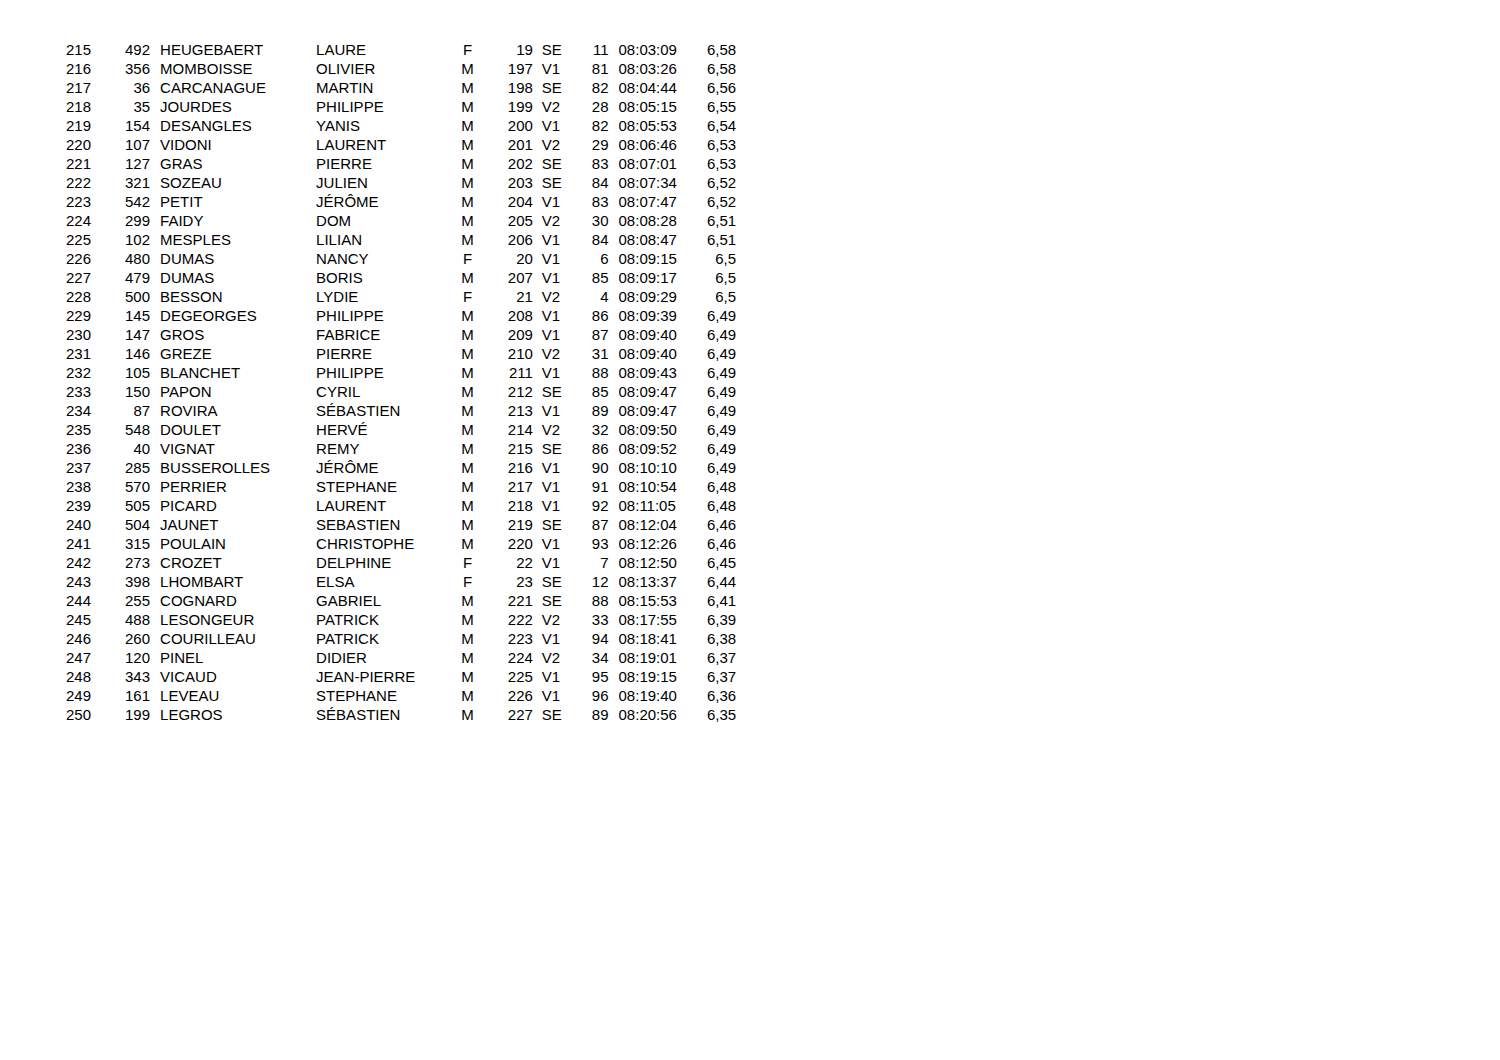| 215 | 492 | HEUGEBAERT | LAURE | F | 19 | SE | 11 | 08:03:09 | 6,58 |
| 216 | 356 | MOMBOISSE | OLIVIER | M | 197 | V1 | 81 | 08:03:26 | 6,58 |
| 217 | 36 | CARCANAGUE | MARTIN | M | 198 | SE | 82 | 08:04:44 | 6,56 |
| 218 | 35 | JOURDES | PHILIPPE | M | 199 | V2 | 28 | 08:05:15 | 6,55 |
| 219 | 154 | DESANGLES | YANIS | M | 200 | V1 | 82 | 08:05:53 | 6,54 |
| 220 | 107 | VIDONI | LAURENT | M | 201 | V2 | 29 | 08:06:46 | 6,53 |
| 221 | 127 | GRAS | PIERRE | M | 202 | SE | 83 | 08:07:01 | 6,53 |
| 222 | 321 | SOZEAU | JULIEN | M | 203 | SE | 84 | 08:07:34 | 6,52 |
| 223 | 542 | PETIT | JÉRÔME | M | 204 | V1 | 83 | 08:07:47 | 6,52 |
| 224 | 299 | FAIDY | DOM | M | 205 | V2 | 30 | 08:08:28 | 6,51 |
| 225 | 102 | MESPLES | LILIAN | M | 206 | V1 | 84 | 08:08:47 | 6,51 |
| 226 | 480 | DUMAS | NANCY | F | 20 | V1 | 6 | 08:09:15 | 6,5 |
| 227 | 479 | DUMAS | BORIS | M | 207 | V1 | 85 | 08:09:17 | 6,5 |
| 228 | 500 | BESSON | LYDIE | F | 21 | V2 | 4 | 08:09:29 | 6,5 |
| 229 | 145 | DEGEORGES | PHILIPPE | M | 208 | V1 | 86 | 08:09:39 | 6,49 |
| 230 | 147 | GROS | FABRICE | M | 209 | V1 | 87 | 08:09:40 | 6,49 |
| 231 | 146 | GREZE | PIERRE | M | 210 | V2 | 31 | 08:09:40 | 6,49 |
| 232 | 105 | BLANCHET | PHILIPPE | M | 211 | V1 | 88 | 08:09:43 | 6,49 |
| 233 | 150 | PAPON | CYRIL | M | 212 | SE | 85 | 08:09:47 | 6,49 |
| 234 | 87 | ROVIRA | SÉBASTIEN | M | 213 | V1 | 89 | 08:09:47 | 6,49 |
| 235 | 548 | DOULET | HERVÉ | M | 214 | V2 | 32 | 08:09:50 | 6,49 |
| 236 | 40 | VIGNAT | REMY | M | 215 | SE | 86 | 08:09:52 | 6,49 |
| 237 | 285 | BUSSEROLLES | JÉRÔME | M | 216 | V1 | 90 | 08:10:10 | 6,49 |
| 238 | 570 | PERRIER | STEPHANE | M | 217 | V1 | 91 | 08:10:54 | 6,48 |
| 239 | 505 | PICARD | LAURENT | M | 218 | V1 | 92 | 08:11:05 | 6,48 |
| 240 | 504 | JAUNET | SEBASTIEN | M | 219 | SE | 87 | 08:12:04 | 6,46 |
| 241 | 315 | POULAIN | CHRISTOPHE | M | 220 | V1 | 93 | 08:12:26 | 6,46 |
| 242 | 273 | CROZET | DELPHINE | F | 22 | V1 | 7 | 08:12:50 | 6,45 |
| 243 | 398 | LHOMBART | ELSA | F | 23 | SE | 12 | 08:13:37 | 6,44 |
| 244 | 255 | COGNARD | GABRIEL | M | 221 | SE | 88 | 08:15:53 | 6,41 |
| 245 | 488 | LESONGEUR | PATRICK | M | 222 | V2 | 33 | 08:17:55 | 6,39 |
| 246 | 260 | COURILLEAU | PATRICK | M | 223 | V1 | 94 | 08:18:41 | 6,38 |
| 247 | 120 | PINEL | DIDIER | M | 224 | V2 | 34 | 08:19:01 | 6,37 |
| 248 | 343 | VICAUD | JEAN-PIERRE | M | 225 | V1 | 95 | 08:19:15 | 6,37 |
| 249 | 161 | LEVEAU | STEPHANE | M | 226 | V1 | 96 | 08:19:40 | 6,36 |
| 250 | 199 | LEGROS | SÉBASTIEN | M | 227 | SE | 89 | 08:20:56 | 6,35 |